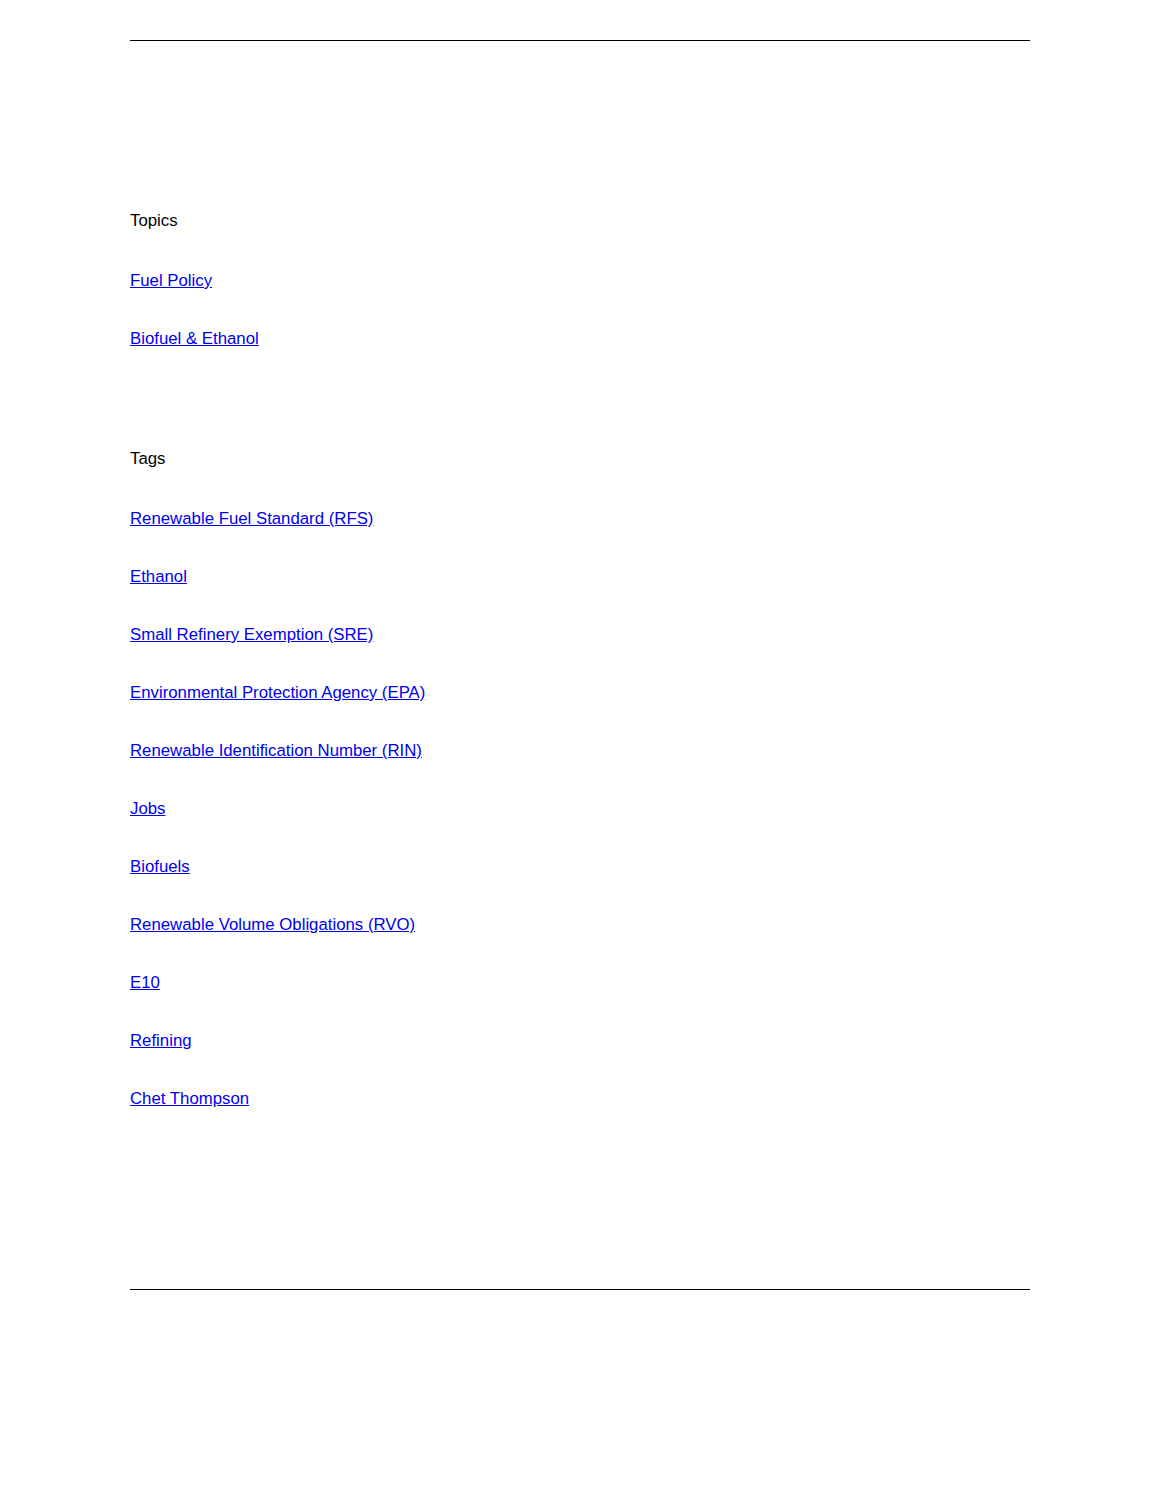Topics
Fuel Policy
Biofuel & Ethanol
Tags
Renewable Fuel Standard (RFS)
Ethanol
Small Refinery Exemption (SRE)
Environmental Protection Agency (EPA)
Renewable Identification Number (RIN)
Jobs
Biofuels
Renewable Volume Obligations (RVO)
E10
Refining
Chet Thompson